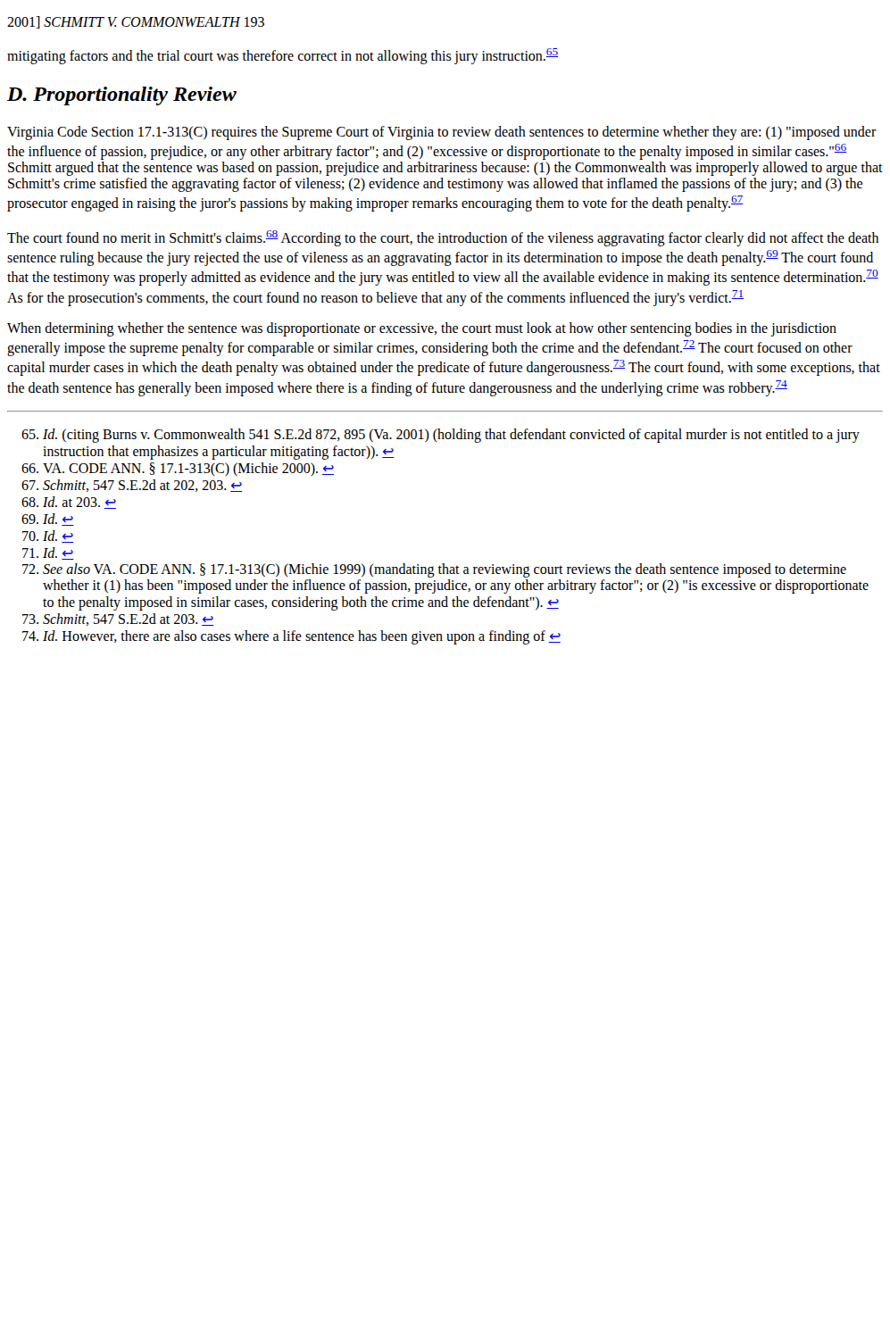2001] SCHMITT V. COMMONWEALTH 193
mitigating factors and the trial court was therefore correct in not allowing this jury instruction.65
D. Proportionality Review
Virginia Code Section 17.1-313(C) requires the Supreme Court of Virginia to review death sentences to determine whether they are: (1) "imposed under the influence of passion, prejudice, or any other arbitrary factor"; and (2) "excessive or disproportionate to the penalty imposed in similar cases."66 Schmitt argued that the sentence was based on passion, prejudice and arbitrariness because: (1) the Commonwealth was improperly allowed to argue that Schmitt's crime satisfied the aggravating factor of vileness; (2) evidence and testimony was allowed that inflamed the passions of the jury; and (3) the prosecutor engaged in raising the juror's passions by making improper remarks encouraging them to vote for the death penalty.67
The court found no merit in Schmitt's claims.68 According to the court, the introduction of the vileness aggravating factor clearly did not affect the death sentence ruling because the jury rejected the use of vileness as an aggravating factor in its determination to impose the death penalty.69 The court found that the testimony was properly admitted as evidence and the jury was entitled to view all the available evidence in making its sentence determination.70 As for the prosecution's comments, the court found no reason to believe that any of the comments influenced the jury's verdict.71
When determining whether the sentence was disproportionate or excessive, the court must look at how other sentencing bodies in the jurisdiction generally impose the supreme penalty for comparable or similar crimes, considering both the crime and the defendant.72 The court focused on other capital murder cases in which the death penalty was obtained under the predicate of future dangerousness.73 The court found, with some exceptions, that the death sentence has generally been imposed where there is a finding of future dangerousness and the underlying crime was robbery.74
Id. (citing Burns v. Commonwealth 541 S.E.2d 872, 895 (Va. 2001) (holding that defendant convicted of capital murder is not entitled to a jury instruction that emphasizes a particular mitigating factor)). ↩
VA. CODE ANN. § 17.1-313(C) (Michie 2000). ↩
Schmitt, 547 S.E.2d at 202, 203. ↩
Id. at 203. ↩
Id. ↩
Id. ↩
Id. ↩
See also VA. CODE ANN. § 17.1-313(C) (Michie 1999) (mandating that a reviewing court reviews the death sentence imposed to determine whether it (1) has been "imposed under the influence of passion, prejudice, or any other arbitrary factor"; or (2) "is excessive or disproportionate to the penalty imposed in similar cases, considering both the crime and the defendant"). ↩
Schmitt, 547 S.E.2d at 203. ↩
Id. However, there are also cases where a life sentence has been given upon a finding of ↩